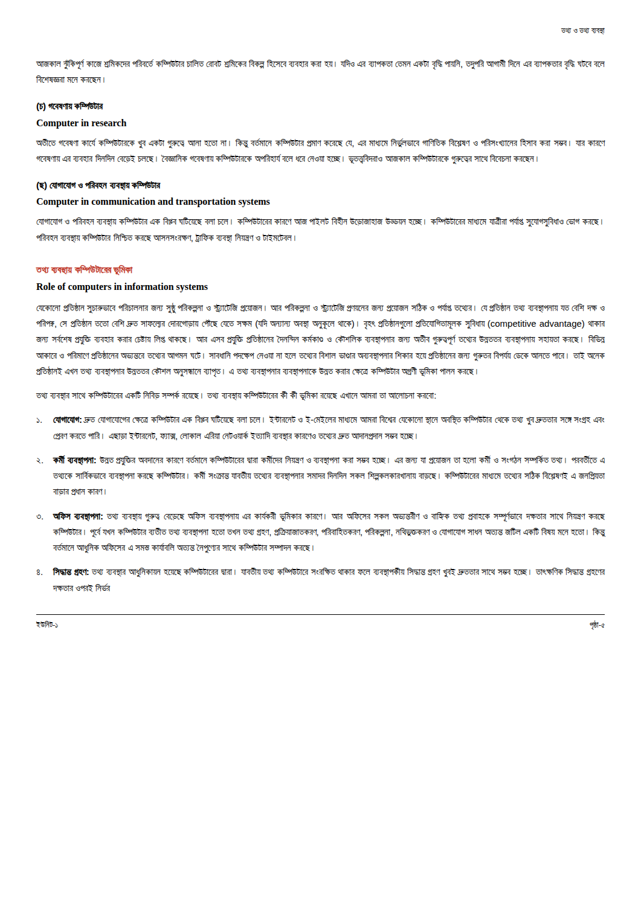তথ্য ও তথ্য ব্যবস্থা
আজকাল ঝুঁকিপূর্ণ কাজে শ্রমিকদের পরিবর্তে কম্পিউটার চালিত রোবট শ্রমিকের বিকল্প হিসেবে ব্যবহার করা হয়। যদিও এর ব্যাপকতা তেমন একটা বৃদ্ধি পায়নি, তদুপরি আগামী দিনে এর ব্যাপকতার বৃদ্ধি ঘটবে বলে বিশেষজ্ঞরা মনে করছেন।
(চ) গবেষণায় কম্পিউটার
Computer in research
অতীতে গবেষণা কার্যে কম্পিউটারকে খুব একটা গুরুত্বে আনা হতো না। কিন্তু বর্তমানে কম্পিউটার প্রমাণ করেছে যে, এর মাধ্যমে নির্ভুলভাবে গাণিতিক বিশ্লেষণ ও পরিসংখ্যানের হিসাব করা সম্ভব। যার কারণে গবেষণায় এর ব্যবহার দিনদিন বেড়েই চলছে। বৈজ্ঞানিক গবেষণায় কম্পিউটারকে অপরিহার্য বলে ধরে নেওয়া হচ্ছে। ভূতত্ত্ববিদরাও আজকাল কম্পিউটারকে গুরুত্বের সাথে বিবেচনা করছেন।
(ছ) যোগাযোগ ও পরিবহন ব্যবস্থায় কম্পিউটার
Computer in communication and transportation systems
যোগাযোগ ও পরিবহন ব্যবস্থায় কম্পিউটার এক বিপ্লব ঘটিয়েছে বলা চলে। কম্পিউটারের কারণে আজ পাইলট বিহীন উড়োজাহাজ উড্ডয়ন হচ্ছে। কম্পিউটারের মাধ্যমে যাত্রীরা পর্যাপ্ত সুযোগসুবিধাও ভোগ করছে। পরিবহন ব্যবস্থায় কম্পিউটার নিশ্চিত করছে আসনসংরক্ষণ, ট্রাফিক ব্যবস্থা নিয়ন্ত্রণ ও টাইমটেবল।
তথ্য ব্যবস্থায় কম্পিউটারের ভূমিকা
Role of computers in information systems
যেকোনো প্রতিষ্ঠান সুচারুভাবে পরিচালনার জন্য সুষ্ঠু পরিকল্পনা ও স্ট্র্যাটেজি প্রয়োজন। আর পরিকল্পনা ও স্ট্র্যাটেজি প্রণয়নের জন্য প্রয়োজন সঠিক ও পর্যাপ্ত তথ্যের। যে প্রতিষ্ঠান তথ্য ব্যবস্থাপনায় যত বেশি দক্ষ ও পরিপক্ব, সে প্রতিষ্ঠান ততো বেশি দ্রুত সাফল্যের দোরগোড়ায় পৌঁছে যেতে সক্ষম (যদি অন্যান্য অবস্থা অনুকূলে থাকে)। বৃহৎ প্রতিষ্ঠানগুলো প্রতিযোগিতামূলক সুবিধায় (competitive advantage) থাকার জন্য সর্বশেষ প্রযুক্তি ব্যবহার করার চেষ্টায় লিপ্ত থাকছে। আর এসব প্রযুক্তি প্রতিষ্ঠানের দৈনন্দিন কর্মকাণ্ড ও কৌশলিক ব্যবস্থাপনার জন্য অতীব গুরুত্বপূর্ণ তথ্যের উন্নততর ব্যবস্থাপনায় সহায়তা করছে। বিভিন্ন আকারে ও পরিমাণে প্রতিষ্ঠানের অভ্যন্তরে তথ্যের আগমন ঘটে। সাবধানি পদক্ষেপ নেওয়া না হলে তথ্যের বিশাল ভাণ্ডার অব্যবস্থাপনার শিকার হয়ে প্রতিষ্ঠানের জন্য গুরুতর বিপর্যয় ডেকে আনতে পারে। তাই অনেক প্রতিষ্ঠানই এখন তথ্য ব্যবস্থাপনার উন্নততর কৌশল অনুসন্ধানে ব্যাপৃত। এ তথ্য ব্যবস্থাপনার ব্যবস্থাপনাকে উন্নত করার ক্ষেত্রে কম্পিউটার অগ্রণী ভূমিকা পালন করছে।
তথ্য ব্যবস্থার সাথে কম্পিউটারের একটি নিবিড় সম্পর্ক রয়েছে। তথ্য ব্যবস্থায় কম্পিউটারের কী কী ভূমিকা রয়েছে এখানে আমরা তা আলোচনা করবো:
১. যোগাযোগ: দ্রুত যোগাযোগের ক্ষেত্রে কম্পিউটার এক বিপ্লব ঘটিয়েছে বলা চলে। ইন্টারনেট ও ই-মেইলের মাধ্যমে আমরা বিশ্বের যেকোনো স্থানে অবস্থিত কম্পিউটার থেকে তথ্য খুব দ্রুততার সঙ্গে সংগ্রহ এবং প্রেরণ করতে পারি। এছাড়া ইন্টারনেট, ফ্যাক্স, লোকাল এরিয়া নেটওয়ার্ক ইত্যাদি ব্যবস্থার কারণেও তথ্যের দ্রুত আদানপ্রদান সম্ভব হচ্ছে।
২. কর্মী ব্যবস্থাপনা: উন্নত প্রযুক্তির অবদানের কারণে বর্তমানে কম্পিউটারের দ্বারা কর্মীদের নিয়ন্ত্রণ ও ব্যবস্থাপনা করা সম্ভব হচ্ছে। এর জন্য যা প্রয়োজন তা হলো কর্মী ও সংগঠন সম্পর্কিত তথ্য। পরবর্তীতে এ তথ্যকে সার্বিকভাবে ব্যবস্থাপনা করছে কম্পিউটার। কর্মী সংক্রান্ত যাবতীয় তথ্যের ব্যবস্থাপনার সমাদর দিনদিন সকল শিল্পকলকারখানায় বাড়ছে। কম্পিউটারের মাধ্যমে তথ্যের সঠিক বিশ্লেষণই এ জনপ্রিয়তা বাড়ার প্রধান কারণ।
৩. অফিস ব্যবস্থাপনা: তথ্য ব্যবস্থায় গুরুত্ব বেড়েছে অফিস ব্যবস্থাপনায় এর কার্যকরী ভূমিকার কারণে। আর অফিসের সকল অভ্যন্তরীণ ও বাহ্যিক তথ্য প্রবাহকে সম্পূর্ণভাবে দক্ষতার সাথে নিয়ন্ত্রণ করছে কম্পিউটার। পূর্বে যখন কম্পিউটার ব্যতীত তথ্য ব্যবস্থাপনা হতো তখন তথ্য গ্রহণ, প্রক্রিয়াজাতকরণ, পরিবাহিতকরণ, পরিকল্পনা, নথিভুক্তকরণ ও যোগাযোগ সাধন অত্যন্ত জটিল একটি বিষয় মনে হতো। কিন্তু বর্তমানে আধুনিক অফিসের এ সমস্ত কার্যাবলি অত্যন্ত নৈপুণ্যের সাথে কম্পিউটার সম্পাদন করছে।
৪. সিদ্ধান্ত গ্রহণ: তথ্য ব্যবস্থার আধুনিকায়ন হয়েছে কম্পিউটারের দ্বারা। যাবতীয় তথ্য কম্পিউটারে সংরক্ষিত থাকার ফলে ব্যবস্থাপকীয় সিদ্ধান্ত গ্রহণ খুবই দ্রুততার সাথে সম্ভব হচ্ছে। তাৎক্ষণিক সিদ্ধান্ত গ্রহণের দক্ষতার ওপরই নির্ভর
ইউনিট-১ পৃষ্ঠা-৫